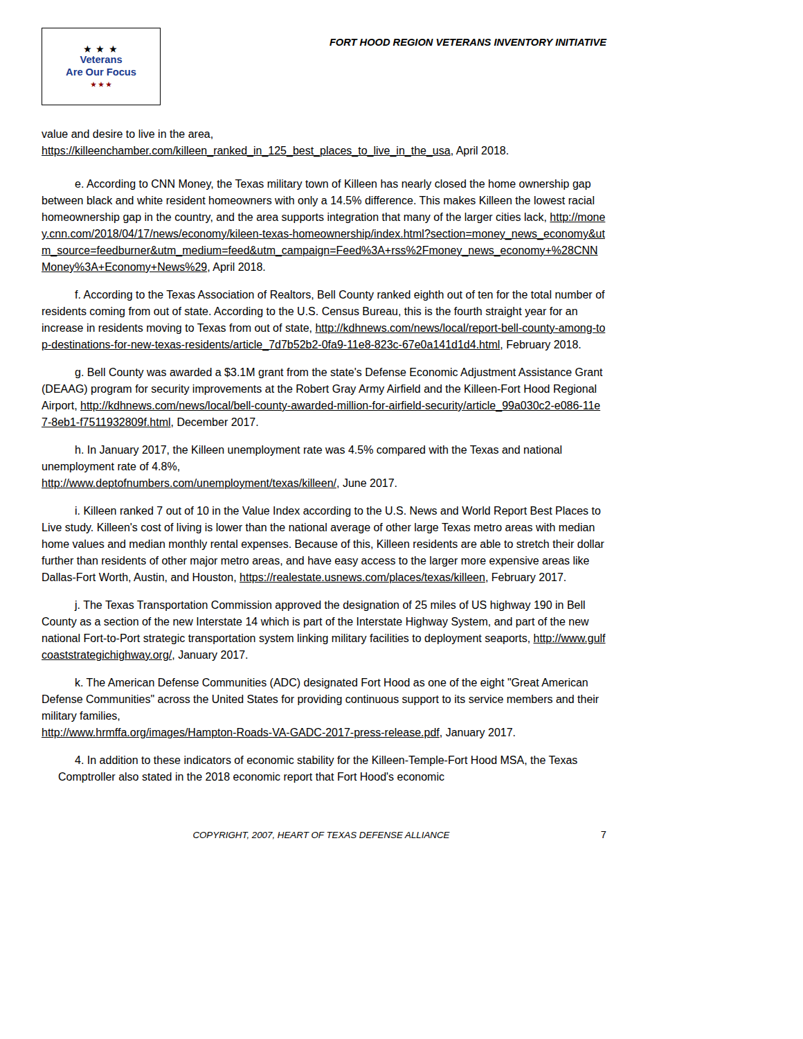★ ★ ★
Veterans
Are Our Focus
★ ★ ★
FORT HOOD REGION VETERANS INVENTORY INITIATIVE
value and desire to live in the area,
https://killeenchamber.com/killeen_ranked_in_125_best_places_to_live_in_the_usa, April 2018.
e. According to CNN Money, the Texas military town of Killeen has nearly closed the home ownership gap between black and white resident homeowners with only a 14.5% difference. This makes Killeen the lowest racial homeownership gap in the country, and the area supports integration that many of the larger cities lack, http://money.cnn.com/2018/04/17/news/economy/kileen-texas-homeownership/index.html?section=money_news_economy&utm_source=feedburner&utm_medium=feed&utm_campaign=Feed%3A+rss%2Fmoney_news_economy+%28CNNMoney%3A+Economy+News%29, April 2018.
f. According to the Texas Association of Realtors, Bell County ranked eighth out of ten for the total number of residents coming from out of state. According to the U.S. Census Bureau, this is the fourth straight year for an increase in residents moving to Texas from out of state, http://kdhnews.com/news/local/report-bell-county-among-top-destinations-for-new-texas-residents/article_7d7b52b2-0fa9-11e8-823c-67e0a141d1d4.html, February 2018.
g. Bell County was awarded a $3.1M grant from the state's Defense Economic Adjustment Assistance Grant (DEAAG) program for security improvements at the Robert Gray Army Airfield and the Killeen-Fort Hood Regional Airport, http://kdhnews.com/news/local/bell-county-awarded-million-for-airfield-security/article_99a030c2-e086-11e7-8eb1-f7511932809f.html, December 2017.
h. In January 2017, the Killeen unemployment rate was 4.5% compared with the Texas and national unemployment rate of 4.8%,
http://www.deptofnumbers.com/unemployment/texas/killeen/, June 2017.
i. Killeen ranked 7 out of 10 in the Value Index according to the U.S. News and World Report Best Places to Live study. Killeen's cost of living is lower than the national average of other large Texas metro areas with median home values and median monthly rental expenses. Because of this, Killeen residents are able to stretch their dollar further than residents of other major metro areas, and have easy access to the larger more expensive areas like Dallas-Fort Worth, Austin, and Houston, https://realestate.usnews.com/places/texas/killeen, February 2017.
j. The Texas Transportation Commission approved the designation of 25 miles of US highway 190 in Bell County as a section of the new Interstate 14 which is part of the Interstate Highway System, and part of the new national Fort-to-Port strategic transportation system linking military facilities to deployment seaports, http://www.gulfcoaststrategichighway.org/, January 2017.
k. The American Defense Communities (ADC) designated Fort Hood as one of the eight "Great American Defense Communities" across the United States for providing continuous support to its service members and their military families,
http://www.hrmffa.org/images/Hampton-Roads-VA-GADC-2017-press-release.pdf, January 2017.
4. In addition to these indicators of economic stability for the Killeen-Temple-Fort Hood MSA, the Texas Comptroller also stated in the 2018 economic report that Fort Hood's economic
COPYRIGHT, 2007, HEART OF TEXAS DEFENSE ALLIANCE
7